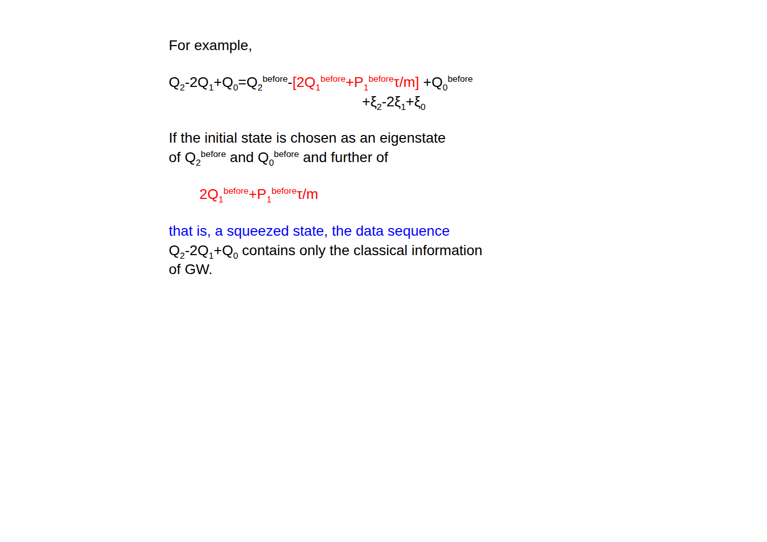For example,
Q2-2Q1+Q0=Q2before-[2Q1before+P1beforeτ/m] +Q0before
+ξ2-2ξ1+ξ0
If the initial state is chosen as an eigenstate
of Q2before and Q0before and further of
2Q1before+P1beforeτ/m
that is, a squeezed state, the data sequence
Q2-2Q1+Q0 contains only the classical information
of GW.